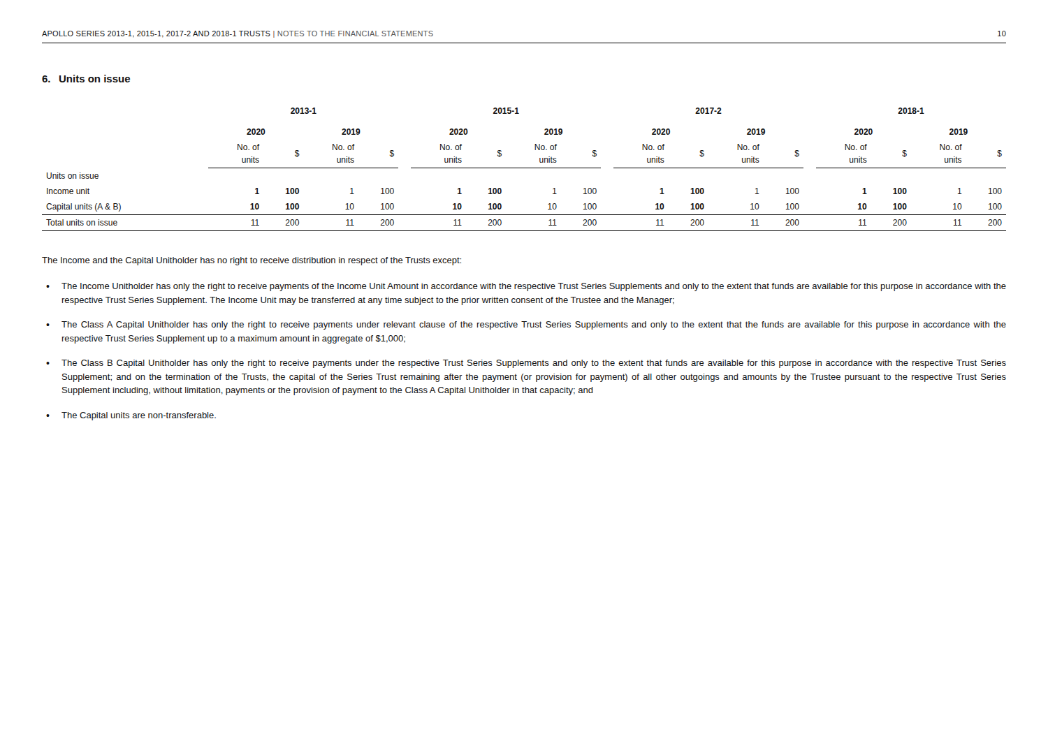APOLLO SERIES 2013-1, 2015-1, 2017-2 and 2018-1 TRUSTS | NOTES TO THE FINANCIAL STATEMENTS
10
6. Units on issue
| | 2013-1 | | 2015-1 | | 2017-2 | | 2018-1 |
| --- | --- | --- | --- | --- | --- | --- | --- |
| | 2020 | 2019 | | 2020 | 2019 | | 2020 | 2019 | | 2020 | 2019 |
| | No. of units | $ | No. of units | $ | | No. of units | $ | No. of units | $ | | No. of units | $ | No. of units | $ | | No. of units | $ | No. of units | $ |
| Units on issue | |
| Income unit | 1 | 100 | 1 | 100 | | 1 | 100 | 1 | 100 | | 1 | 100 | 1 | 100 | | 1 | 100 | 1 | 100 |
| Capital units (A & B) | 10 | 100 | 10 | 100 | | 10 | 100 | 10 | 100 | | 10 | 100 | 10 | 100 | | 10 | 100 | 10 | 100 |
| Total units on issue | 11 | 200 | 11 | 200 | | 11 | 200 | 11 | 200 | | 11 | 200 | 11 | 200 | | 11 | 200 | 11 | 200 |
The Income and the Capital Unitholder has no right to receive distribution in respect of the Trusts except:
The Income Unitholder has only the right to receive payments of the Income Unit Amount in accordance with the respective Trust Series Supplements and only to the extent that funds are available for this purpose in accordance with the respective Trust Series Supplement. The Income Unit may be transferred at any time subject to the prior written consent of the Trustee and the Manager;
The Class A Capital Unitholder has only the right to receive payments under relevant clause of the respective Trust Series Supplements and only to the extent that the funds are available for this purpose in accordance with the respective Trust Series Supplement up to a maximum amount in aggregate of $1,000;
The Class B Capital Unitholder has only the right to receive payments under the respective Trust Series Supplements and only to the extent that funds are available for this purpose in accordance with the respective Trust Series Supplement; and on the termination of the Trusts, the capital of the Series Trust remaining after the payment (or provision for payment) of all other outgoings and amounts by the Trustee pursuant to the respective Trust Series Supplement including, without limitation, payments or the provision of payment to the Class A Capital Unitholder in that capacity; and
The Capital units are non-transferable.